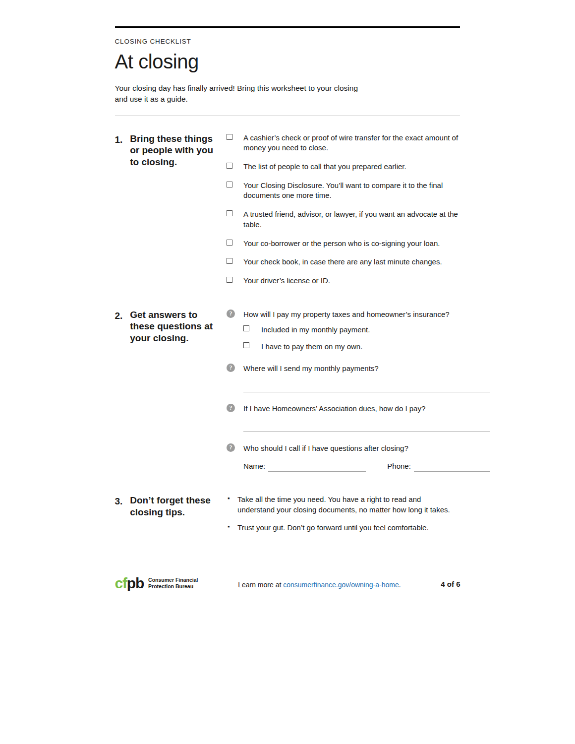Closing checklist
At closing
Your closing day has finally arrived! Bring this worksheet to your closing and use it as a guide.
1.
Bring these things or people with you to closing.
A cashier’s check or proof of wire transfer for the exact amount of money you need to close.
The list of people to call that you prepared earlier.
Your Closing Disclosure. You’ll want to compare it to the final documents one more time.
A trusted friend, advisor, or lawyer, if you want an advocate at the table.
Your co-borrower or the person who is co-signing your loan.
Your check book, in case there are any last minute changes.
Your driver’s license or ID.
2.
Get answers to these questions at your closing.
? How will I pay my property taxes and homeowner’s insurance?
Included in my monthly payment.
I have to pay them on my own.
? Where will I send my monthly payments?
? If I have Homeowners’ Association dues, how do I pay?
? Who should I call if I have questions after closing?
Name: Phone:
3.
Don’t forget these closing tips.
Take all the time you need. You have a right to read and understand your closing documents, no matter how long it takes.
Trust your gut. Don’t go forward until you feel comfortable.
cfpb
Consumer Financial
Protection Bureau
Learn more at consumerfinance.gov/owning-a-home.
4 of 6